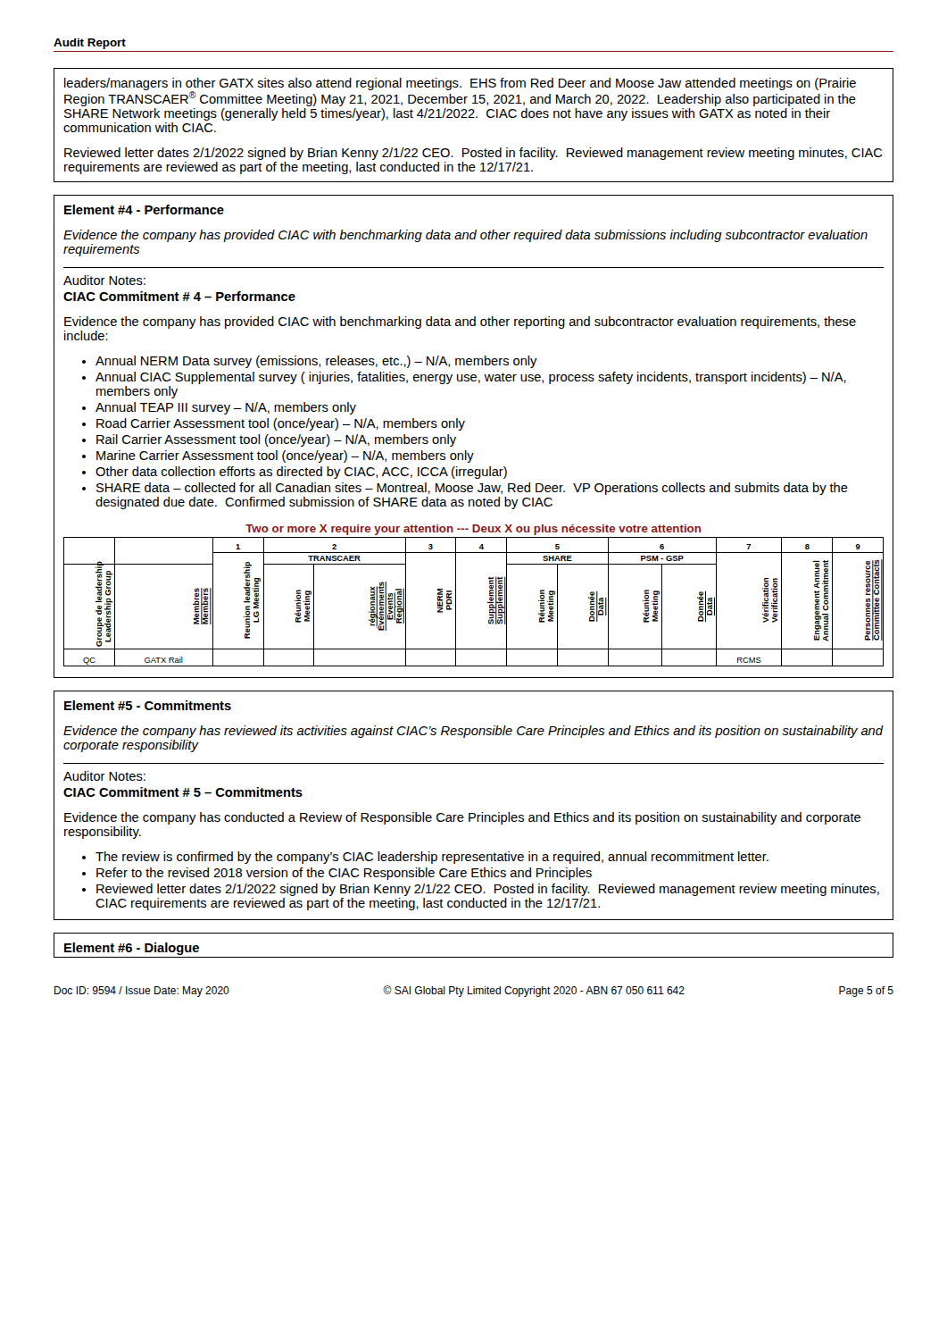Audit Report
leaders/managers in other GATX sites also attend regional meetings. EHS from Red Deer and Moose Jaw attended meetings on (Prairie Region TRANSCAER® Committee Meeting) May 21, 2021, December 15, 2021, and March 20, 2022. Leadership also participated in the SHARE Network meetings (generally held 5 times/year), last 4/21/2022. CIAC does not have any issues with GATX as noted in their communication with CIAC.
Reviewed letter dates 2/1/2022 signed by Brian Kenny 2/1/22 CEO. Posted in facility. Reviewed management review meeting minutes, CIAC requirements are reviewed as part of the meeting, last conducted in the 12/17/21.
Element #4 - Performance
Evidence the company has provided CIAC with benchmarking data and other required data submissions including subcontractor evaluation requirements
Auditor Notes:
CIAC Commitment # 4 – Performance
Evidence the company has provided CIAC with benchmarking data and other reporting and subcontractor evaluation requirements, these include:
Annual NERM Data survey (emissions, releases, etc.,) – N/A, members only
Annual CIAC Supplemental survey ( injuries, fatalities, energy use, water use, process safety incidents, transport incidents) – N/A, members only
Annual TEAP III survey – N/A, members only
Road Carrier Assessment tool (once/year) – N/A, members only
Rail Carrier Assessment tool (once/year) – N/A, members only
Marine Carrier Assessment tool (once/year) – N/A, members only
Other data collection efforts as directed by CIAC, ACC, ICCA (irregular)
SHARE data – collected for all Canadian sites – Montreal, Moose Jaw, Red Deer. VP Operations collects and submits data by the designated due date. Confirmed submission of SHARE data as noted by CIAC
Two or more X require your attention --- Deux X ou plus nécessite votre attention
| | | 1 | 2 | 3 | 4 | 5 | 6 | 7 | 8 | 9 |
| Reunion leadership LG Meeting | TRANSCAER | NERM PDRI | Supplement Supplement | SHARE | PSM - GSP | Vérification Verification | Engagement Annuel Annual Commitment | Personnes resource Committee Contacts |
| Groupe de leadership Leadership Group | Membres Members | Réunion Meeting | régionaux Événements Events Regional | Réunion Meeting | Donnée Data | Réunion Meeting | Donnée Data |
| QC | GATX Rail | | | | | | | | | | RCMS | | |
Element #5 - Commitments
Evidence the company has reviewed its activities against CIAC’s Responsible Care Principles and Ethics and its position on sustainability and corporate responsibility
Auditor Notes:
CIAC Commitment # 5 – Commitments
Evidence the company has conducted a Review of Responsible Care Principles and Ethics and its position on sustainability and corporate responsibility.
The review is confirmed by the company’s CIAC leadership representative in a required, annual recommitment letter.
Refer to the revised 2018 version of the CIAC Responsible Care Ethics and Principles
Reviewed letter dates 2/1/2022 signed by Brian Kenny 2/1/22 CEO. Posted in facility. Reviewed management review meeting minutes, CIAC requirements are reviewed as part of the meeting, last conducted in the 12/17/21.
Element #6 - Dialogue
Doc ID: 9594 / Issue Date: May 2020 © SAI Global Pty Limited Copyright 2020 - ABN 67 050 611 642 Page 5 of 5